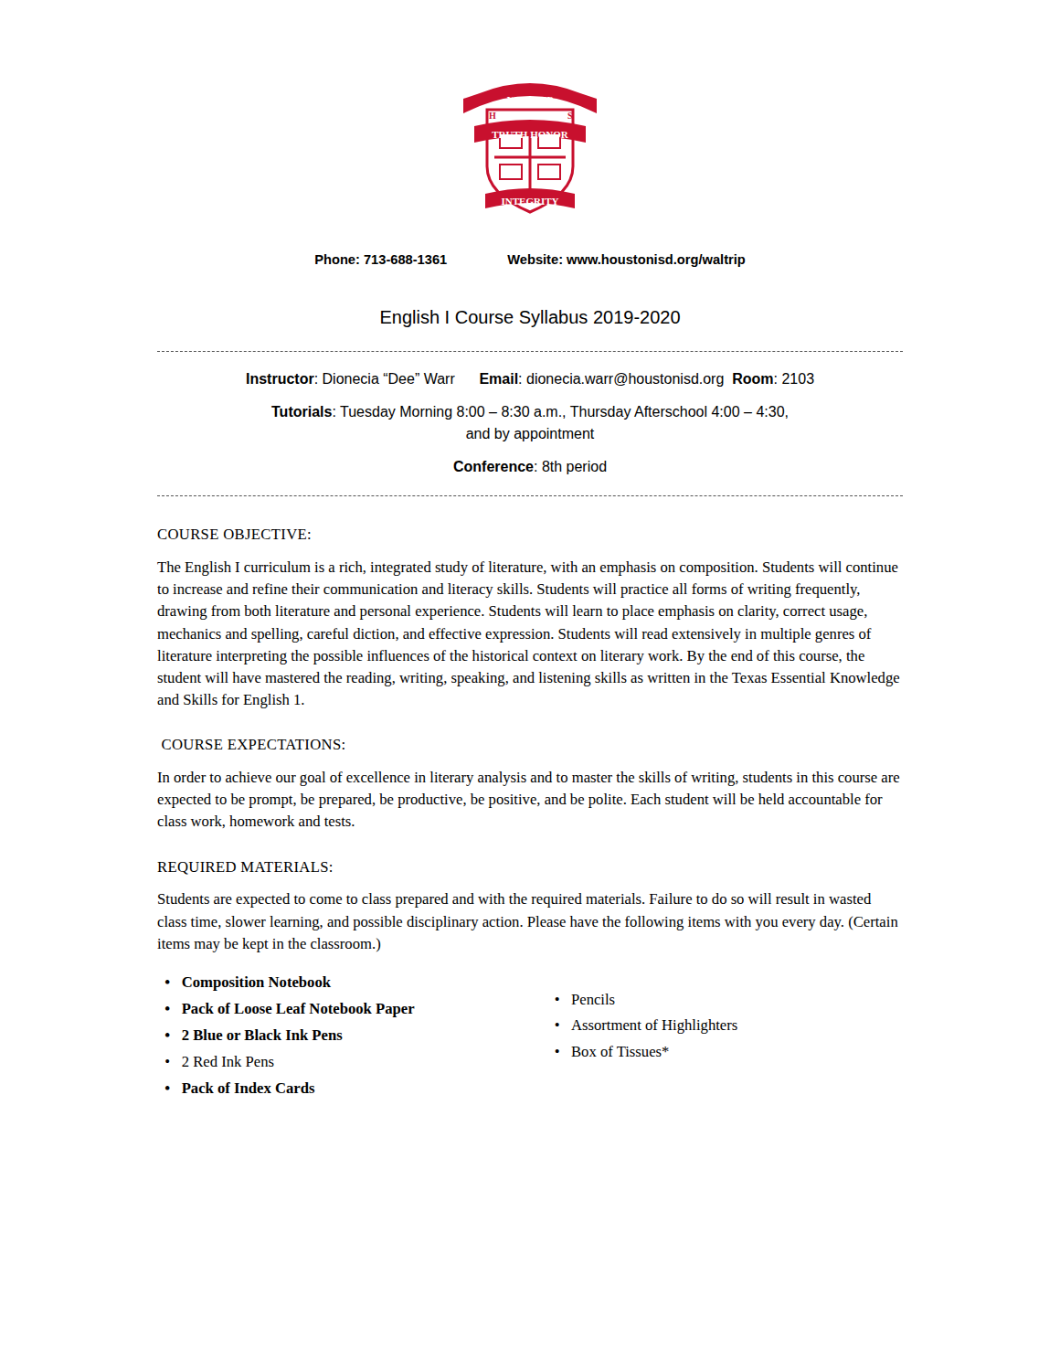WALTRIP TRUTH HONOR INTEGRITY H S
Phone: 713-688-1361 Website: www.houstonisd.org/waltrip
English I Course Syllabus 2019-2020
Instructor: Dionecia “Dee” Warr Email: dionecia.warr@houstonisd.org Room: 2103
Tutorials: Tuesday Morning 8:00 – 8:30 a.m., Thursday Afterschool 4:00 – 4:30,
and by appointment
Conference: 8th period
COURSE OBJECTIVE:
The English I curriculum is a rich, integrated study of literature, with an emphasis on composition. Students will continue to increase and refine their communication and literacy skills. Students will practice all forms of writing frequently, drawing from both literature and personal experience. Students will learn to place emphasis on clarity, correct usage, mechanics and spelling, careful diction, and effective expression. Students will read extensively in multiple genres of literature interpreting the possible influences of the historical context on literary work. By the end of this course, the student will have mastered the reading, writing, speaking, and listening skills as written in the Texas Essential Knowledge and Skills for English 1.
COURSE EXPECTATIONS:
In order to achieve our goal of excellence in literary analysis and to master the skills of writing, students in this course are expected to be prompt, be prepared, be productive, be positive, and be polite. Each student will be held accountable for class work, homework and tests.
REQUIRED MATERIALS:
Students are expected to come to class prepared and with the required materials. Failure to do so will result in wasted class time, slower learning, and possible disciplinary action. Please have the following items with you every day. (Certain items may be kept in the classroom.)
Composition Notebook
Pack of Loose Leaf Notebook Paper
2 Blue or Black Ink Pens
2 Red Ink Pens
Pack of Index Cards
Pencils
Assortment of Highlighters
Box of Tissues*